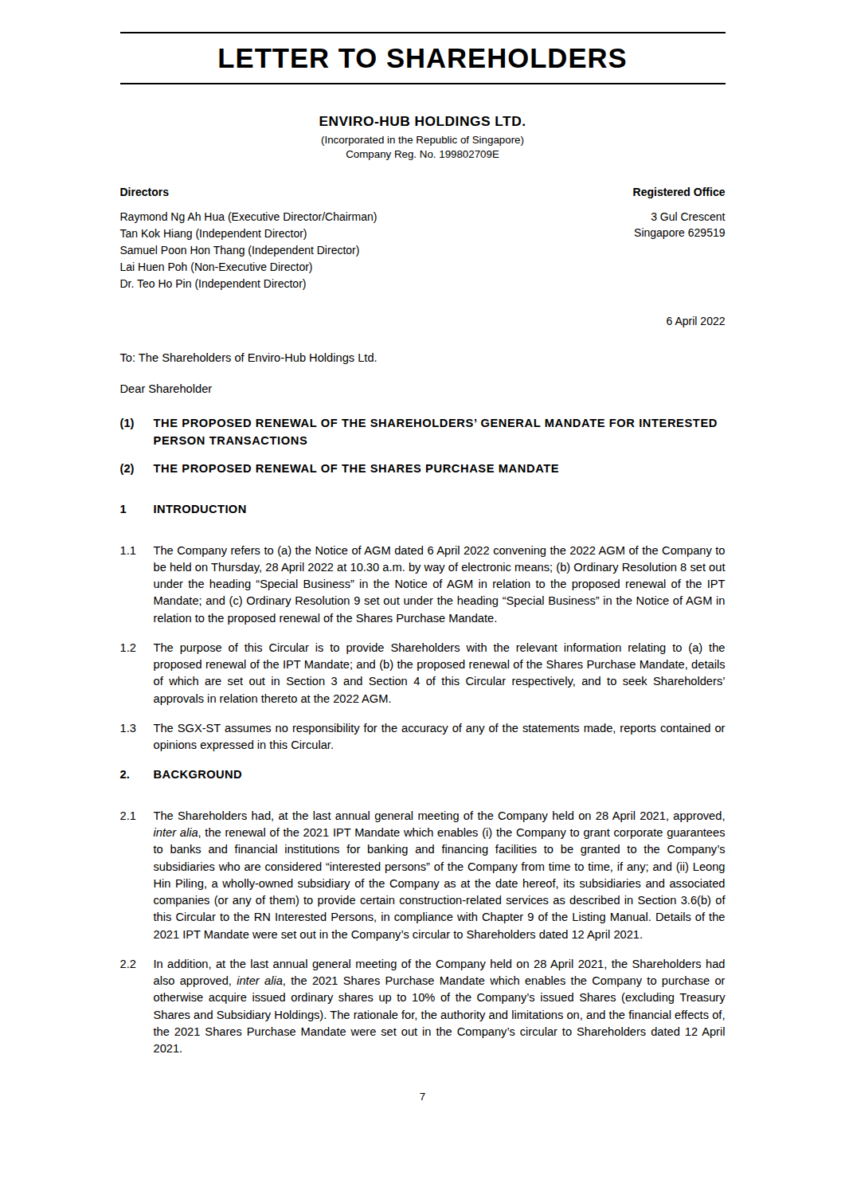LETTER TO SHAREHOLDERS
ENVIRO-HUB HOLDINGS LTD.
(Incorporated in the Republic of Singapore)
Company Reg. No. 199802709E
| Directors Raymond Ng Ah Hua (Executive Director/Chairman) Tan Kok Hiang (Independent Director) Samuel Poon Hon Thang (Independent Director) Lai Huen Poh (Non-Executive Director) Dr. Teo Ho Pin (Independent Director) | Registered Office 3 Gul Crescent Singapore 629519 |
6 April 2022
To: The Shareholders of Enviro-Hub Holdings Ltd.
Dear Shareholder
(1)
THE PROPOSED RENEWAL OF THE SHAREHOLDERS’ GENERAL MANDATE FOR INTERESTED PERSON TRANSACTIONS
(2)
THE PROPOSED RENEWAL OF THE SHARES PURCHASE MANDATE
1
INTRODUCTION
1.1
The Company refers to (a) the Notice of AGM dated 6 April 2022 convening the 2022 AGM of the Company to be held on Thursday, 28 April 2022 at 10.30 a.m. by way of electronic means; (b) Ordinary Resolution 8 set out under the heading “Special Business” in the Notice of AGM in relation to the proposed renewal of the IPT Mandate; and (c) Ordinary Resolution 9 set out under the heading “Special Business” in the Notice of AGM in relation to the proposed renewal of the Shares Purchase Mandate.
1.2
The purpose of this Circular is to provide Shareholders with the relevant information relating to (a) the proposed renewal of the IPT Mandate; and (b) the proposed renewal of the Shares Purchase Mandate, details of which are set out in Section 3 and Section 4 of this Circular respectively, and to seek Shareholders’ approvals in relation thereto at the 2022 AGM.
1.3
The SGX-ST assumes no responsibility for the accuracy of any of the statements made, reports contained or opinions expressed in this Circular.
2.
BACKGROUND
2.1
The Shareholders had, at the last annual general meeting of the Company held on 28 April 2021, approved, inter alia, the renewal of the 2021 IPT Mandate which enables (i) the Company to grant corporate guarantees to banks and financial institutions for banking and financing facilities to be granted to the Company’s subsidiaries who are considered “interested persons” of the Company from time to time, if any; and (ii) Leong Hin Piling, a wholly-owned subsidiary of the Company as at the date hereof, its subsidiaries and associated companies (or any of them) to provide certain construction-related services as described in Section 3.6(b) of this Circular to the RN Interested Persons, in compliance with Chapter 9 of the Listing Manual. Details of the 2021 IPT Mandate were set out in the Company’s circular to Shareholders dated 12 April 2021.
2.2
In addition, at the last annual general meeting of the Company held on 28 April 2021, the Shareholders had also approved, inter alia, the 2021 Shares Purchase Mandate which enables the Company to purchase or otherwise acquire issued ordinary shares up to 10% of the Company’s issued Shares (excluding Treasury Shares and Subsidiary Holdings). The rationale for, the authority and limitations on, and the financial effects of, the 2021 Shares Purchase Mandate were set out in the Company’s circular to Shareholders dated 12 April 2021.
7